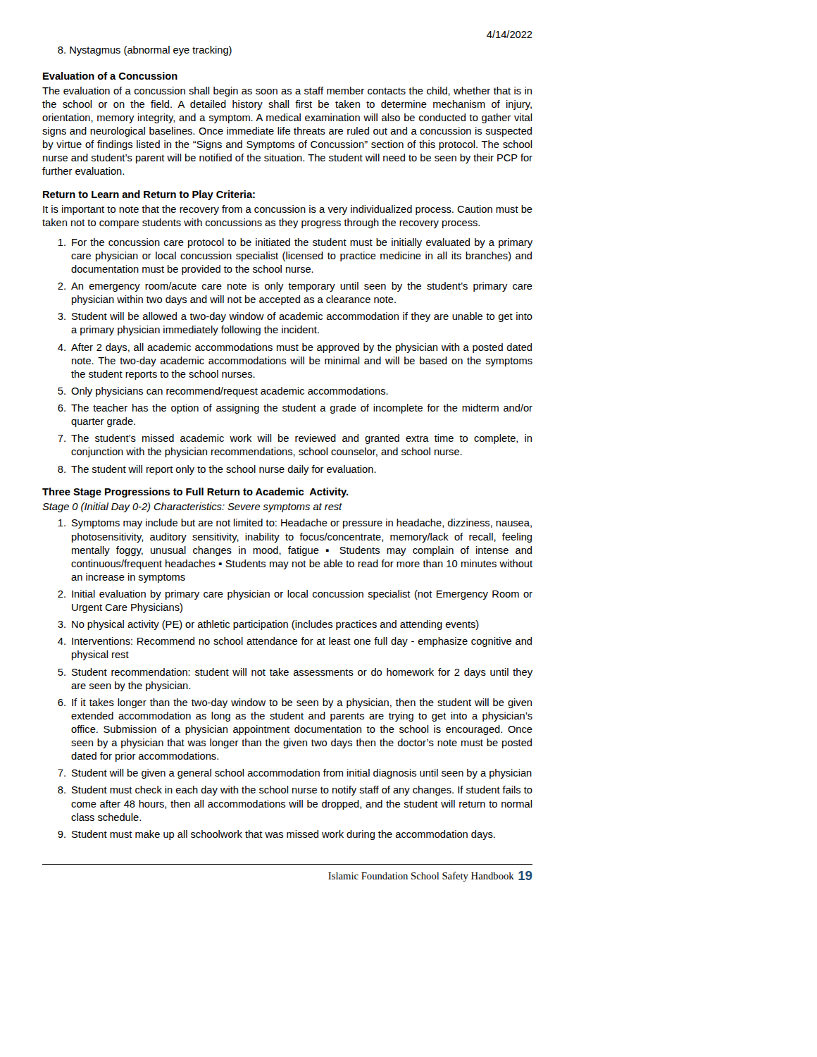4/14/2022
Nystagmus (abnormal eye tracking)
Evaluation of a Concussion
The evaluation of a concussion shall begin as soon as a staff member contacts the child, whether that is in the school or on the field. A detailed history shall first be taken to determine mechanism of injury, orientation, memory integrity, and a symptom. A medical examination will also be conducted to gather vital signs and neurological baselines. Once immediate life threats are ruled out and a concussion is suspected by virtue of findings listed in the “Signs and Symptoms of Concussion” section of this protocol. The school nurse and student’s parent will be notified of the situation. The student will need to be seen by their PCP for further evaluation.
Return to Learn and Return to Play Criteria:
It is important to note that the recovery from a concussion is a very individualized process. Caution must be taken not to compare students with concussions as they progress through the recovery process.
For the concussion care protocol to be initiated the student must be initially evaluated by a primary care physician or local concussion specialist (licensed to practice medicine in all its branches) and documentation must be provided to the school nurse.
An emergency room/acute care note is only temporary until seen by the student’s primary care physician within two days and will not be accepted as a clearance note.
Student will be allowed a two-day window of academic accommodation if they are unable to get into a primary physician immediately following the incident.
After 2 days, all academic accommodations must be approved by the physician with a posted dated note. The two-day academic accommodations will be minimal and will be based on the symptoms the student reports to the school nurses.
Only physicians can recommend/request academic accommodations.
The teacher has the option of assigning the student a grade of incomplete for the midterm and/or quarter grade.
The student’s missed academic work will be reviewed and granted extra time to complete, in conjunction with the physician recommendations, school counselor, and school nurse.
The student will report only to the school nurse daily for evaluation.
Three Stage Progressions to Full Return to Academic Activity.
Stage 0 (Initial Day 0-2) Characteristics: Severe symptoms at rest
Symptoms may include but are not limited to: Headache or pressure in headache, dizziness, nausea, photosensitivity, auditory sensitivity, inability to focus/concentrate, memory/lack of recall, feeling mentally foggy, unusual changes in mood, fatigue ▪ Students may complain of intense and continuous/frequent headaches ▪ Students may not be able to read for more than 10 minutes without an increase in symptoms
Initial evaluation by primary care physician or local concussion specialist (not Emergency Room or Urgent Care Physicians)
No physical activity (PE) or athletic participation (includes practices and attending events)
Interventions: Recommend no school attendance for at least one full day - emphasize cognitive and physical rest
Student recommendation: student will not take assessments or do homework for 2 days until they are seen by the physician.
If it takes longer than the two-day window to be seen by a physician, then the student will be given extended accommodation as long as the student and parents are trying to get into a physician’s office. Submission of a physician appointment documentation to the school is encouraged. Once seen by a physician that was longer than the given two days then the doctor’s note must be posted dated for prior accommodations.
Student will be given a general school accommodation from initial diagnosis until seen by a physician
Student must check in each day with the school nurse to notify staff of any changes. If student fails to come after 48 hours, then all accommodations will be dropped, and the student will return to normal class schedule.
Student must make up all schoolwork that was missed work during the accommodation days.
Islamic Foundation School Safety Handbook 19